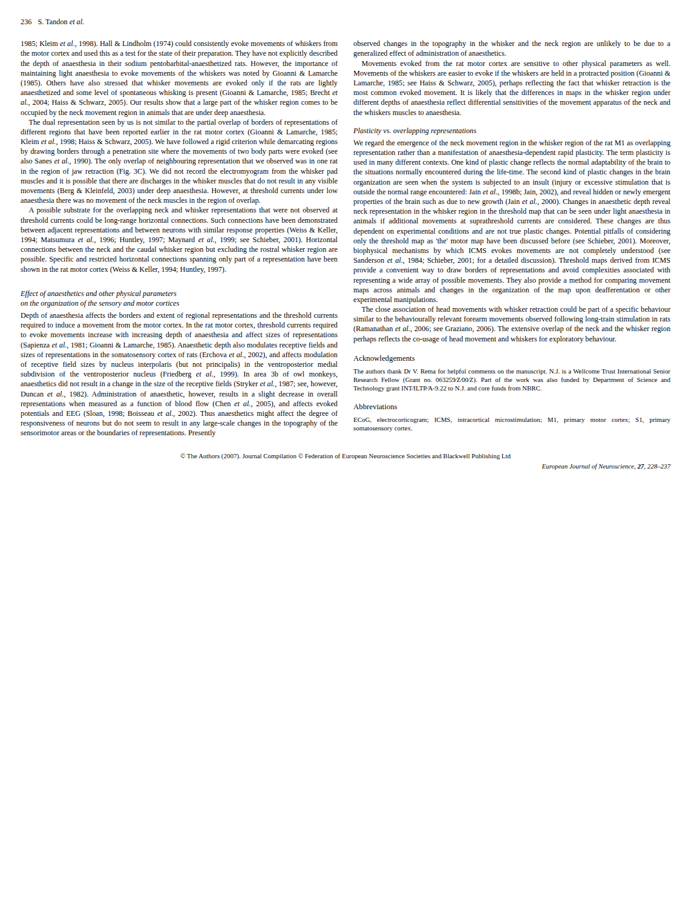236 S. Tandon et al.
1985; Kleim et al., 1998). Hall & Lindholm (1974) could consistently evoke movements of whiskers from the motor cortex and used this as a test for the state of their preparation. They have not explicitly described the depth of anaesthesia in their sodium pentobarbital-anaesthetized rats. However, the importance of maintaining light anaesthesia to evoke movements of the whiskers was noted by Gioanni & Lamarche (1985). Others have also stressed that whisker movements are evoked only if the rats are lightly anaesthetized and some level of spontaneous whisking is present (Gioanni & Lamarche, 1985; Brecht et al., 2004; Haiss & Schwarz, 2005). Our results show that a large part of the whisker region comes to be occupied by the neck movement region in animals that are under deep anaesthesia.
The dual representation seen by us is not similar to the partial overlap of borders of representations of different regions that have been reported earlier in the rat motor cortex (Gioanni & Lamarche, 1985; Kleim et al., 1998; Haiss & Schwarz, 2005). We have followed a rigid criterion while demarcating regions by drawing borders through a penetration site where the movements of two body parts were evoked (see also Sanes et al., 1990). The only overlap of neighbouring representation that we observed was in one rat in the region of jaw retraction (Fig. 3C). We did not record the electromyogram from the whisker pad muscles and it is possible that there are discharges in the whisker muscles that do not result in any visible movements (Berg & Kleinfeld, 2003) under deep anaesthesia. However, at threshold currents under low anaesthesia there was no movement of the neck muscles in the region of overlap.
A possible substrate for the overlapping neck and whisker representations that were not observed at threshold currents could be long-range horizontal connections. Such connections have been demonstrated between adjacent representations and between neurons with similar response properties (Weiss & Keller, 1994; Matsumura et al., 1996; Huntley, 1997; Maynard et al., 1999; see Schieber, 2001). Horizontal connections between the neck and the caudal whisker region but excluding the rostral whisker region are possible. Specific and restricted horizontal connections spanning only part of a representation have been shown in the rat motor cortex (Weiss & Keller, 1994; Huntley, 1997).
Effect of anaesthetics and other physical parameters
on the organization of the sensory and motor cortices
Depth of anaesthesia affects the borders and extent of regional representations and the threshold currents required to induce a movement from the motor cortex. In the rat motor cortex, threshold currents required to evoke movements increase with increasing depth of anaesthesia and affect sizes of representations (Sapienza et al., 1981; Gioanni & Lamarche, 1985). Anaesthetic depth also modulates receptive fields and sizes of representations in the somatosensory cortex of rats (Erchova et al., 2002), and affects modulation of receptive field sizes by nucleus interpolaris (but not principalis) in the ventroposterior medial subdivision of the ventroposterior nucleus (Friedberg et al., 1999). In area 3b of owl monkeys, anaesthetics did not result in a change in the size of the receptive fields (Stryker et al., 1987; see, however, Duncan et al., 1982). Administration of anaesthetic, however, results in a slight decrease in overall representations when measured as a function of blood flow (Chen et al., 2005), and affects evoked potentials and EEG (Sloan, 1998; Boisseau et al., 2002). Thus anaesthetics might affect the degree of responsiveness of neurons but do not seem to result in any large-scale changes in the topography of the sensorimotor areas or the boundaries of representations. Presently
observed changes in the topography in the whisker and the neck region are unlikely to be due to a generalized effect of administration of anaesthetics.
Movements evoked from the rat motor cortex are sensitive to other physical parameters as well. Movements of the whiskers are easier to evoke if the whiskers are held in a protracted position (Gioanni & Lamarche, 1985; see Haiss & Schwarz, 2005), perhaps reflecting the fact that whisker retraction is the most common evoked movement. It is likely that the differences in maps in the whisker region under different depths of anaesthesia reflect differential sensitivities of the movement apparatus of the neck and the whiskers muscles to anaesthesia.
Plasticity vs. overlapping representations
We regard the emergence of the neck movement region in the whisker region of the rat M1 as overlapping representation rather than a manifestation of anaesthesia-dependent rapid plasticity. The term plasticity is used in many different contexts. One kind of plastic change reflects the normal adaptability of the brain to the situations normally encountered during the life-time. The second kind of plastic changes in the brain organization are seen when the system is subjected to an insult (injury or excessive stimulation that is outside the normal range encountered: Jain et al., 1998b; Jain, 2002), and reveal hidden or newly emergent properties of the brain such as due to new growth (Jain et al., 2000). Changes in anaesthetic depth reveal neck representation in the whisker region in the threshold map that can be seen under light anaesthesia in animals if additional movements at suprathreshold currents are considered. These changes are thus dependent on experimental conditions and are not true plastic changes. Potential pitfalls of considering only the threshold map as 'the' motor map have been discussed before (see Schieber, 2001). Moreover, biophysical mechanisms by which ICMS evokes movements are not completely understood (see Sanderson et al., 1984; Schieber, 2001; for a detailed discussion). Threshold maps derived from ICMS provide a convenient way to draw borders of representations and avoid complexities associated with representing a wide array of possible movements. They also provide a method for comparing movement maps across animals and changes in the organization of the map upon deafferentation or other experimental manipulations.
The close association of head movements with whisker retraction could be part of a specific behaviour similar to the behaviourally relevant forearm movements observed following long-train stimulation in rats (Ramanathan et al., 2006; see Graziano, 2006). The extensive overlap of the neck and the whisker region perhaps reflects the co-usage of head movement and whiskers for exploratory behaviour.
Acknowledgements
The authors thank Dr V. Rema for helpful comments on the manuscript. N.J. is a Wellcome Trust International Senior Research Fellow (Grant no. 063259⁄Z⁄00⁄Z). Part of the work was also funded by Department of Science and Technology grant INT⁄ILTP⁄A-9.22 to N.J. and core funds from NBRC.
Abbreviations
ECoG, electrocorticogram; ICMS, intracortical microstimulation; M1, primary motor cortex; S1, primary somatosensory cortex.
© The Authors (2007). Journal Compilation © Federation of European Neuroscience Societies and Blackwell Publishing Ltd
European Journal of Neuroscience, 27, 228–237